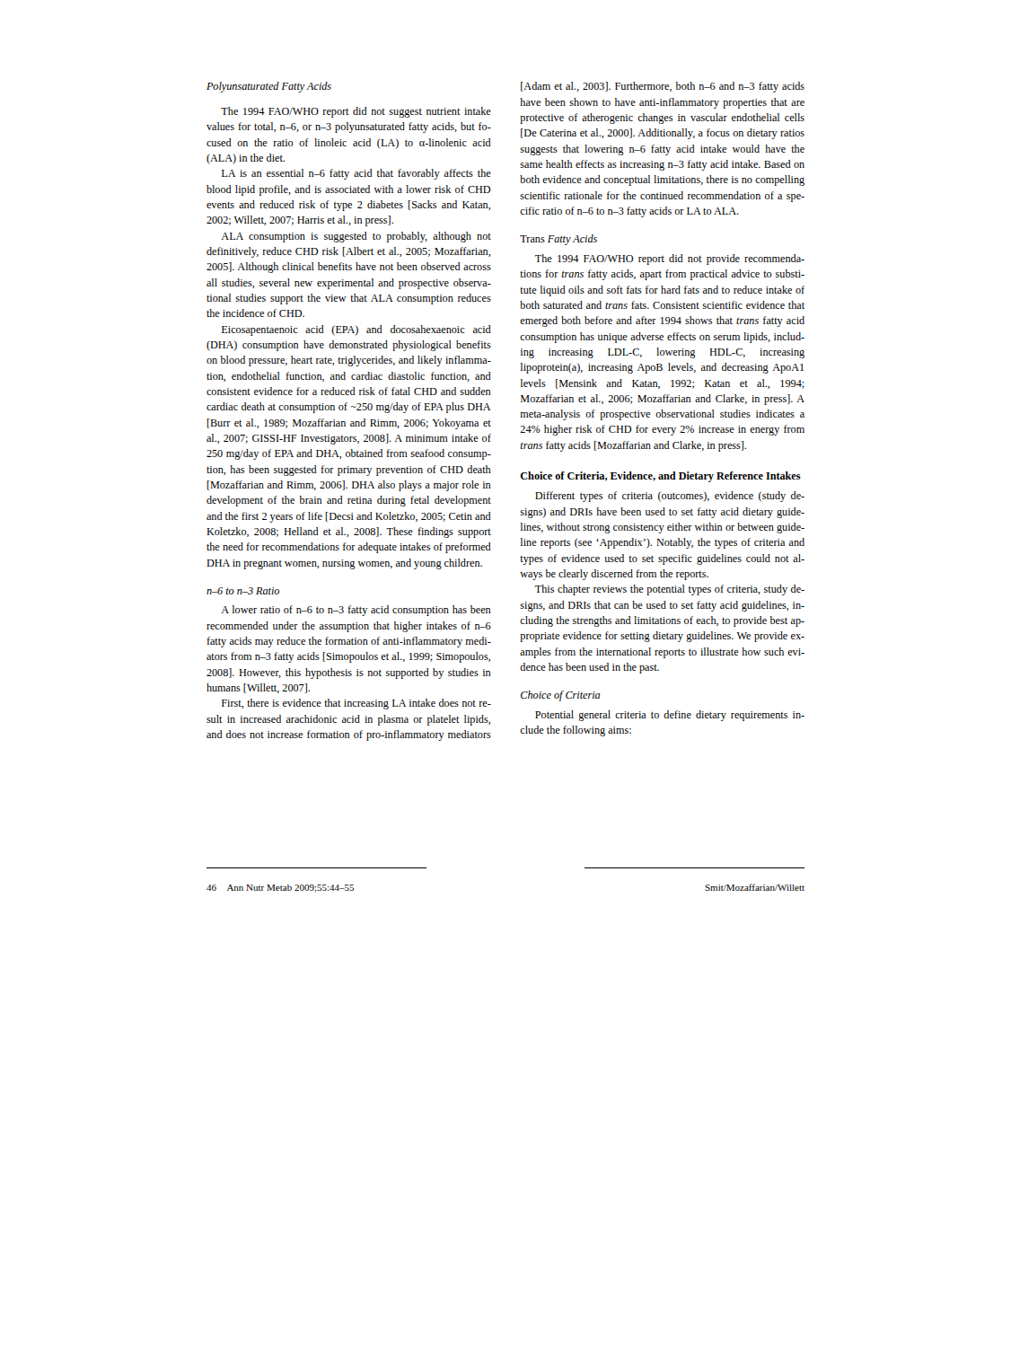Polyunsaturated Fatty Acids
The 1994 FAO/WHO report did not suggest nutrient intake values for total, n–6, or n–3 polyunsaturated fatty acids, but focused on the ratio of linoleic acid (LA) to α-linolenic acid (ALA) in the diet.
LA is an essential n–6 fatty acid that favorably affects the blood lipid profile, and is associated with a lower risk of CHD events and reduced risk of type 2 diabetes [Sacks and Katan, 2002; Willett, 2007; Harris et al., in press].
ALA consumption is suggested to probably, although not definitively, reduce CHD risk [Albert et al., 2005; Mozaffarian, 2005]. Although clinical benefits have not been observed across all studies, several new experimental and prospective observational studies support the view that ALA consumption reduces the incidence of CHD.
Eicosapentaenoic acid (EPA) and docosahexaenoic acid (DHA) consumption have demonstrated physiological benefits on blood pressure, heart rate, triglycerides, and likely inflammation, endothelial function, and cardiac diastolic function, and consistent evidence for a reduced risk of fatal CHD and sudden cardiac death at consumption of ~250 mg/day of EPA plus DHA [Burr et al., 1989; Mozaffarian and Rimm, 2006; Yokoyama et al., 2007; GISSI-HF Investigators, 2008]. A minimum intake of 250 mg/day of EPA and DHA, obtained from seafood consumption, has been suggested for primary prevention of CHD death [Mozaffarian and Rimm, 2006]. DHA also plays a major role in development of the brain and retina during fetal development and the first 2 years of life [Decsi and Koletzko, 2005; Cetin and Koletzko, 2008; Helland et al., 2008]. These findings support the need for recommendations for adequate intakes of preformed DHA in pregnant women, nursing women, and young children.
n–6 to n–3 Ratio
A lower ratio of n–6 to n–3 fatty acid consumption has been recommended under the assumption that higher intakes of n–6 fatty acids may reduce the formation of anti-inflammatory mediators from n–3 fatty acids [Simopoulos et al., 1999; Simopoulos, 2008]. However, this hypothesis is not supported by studies in humans [Willett, 2007].
First, there is evidence that increasing LA intake does not result in increased arachidonic acid in plasma or platelet lipids, and does not increase formation of pro-inflammatory mediators [Adam et al., 2003]. Furthermore, both n–6 and n–3 fatty acids have been shown to have anti-inflammatory properties that are protective of atherogenic changes in vascular endothelial cells [De Caterina et al., 2000]. Additionally, a focus on dietary ratios suggests that lowering n–6 fatty acid intake would have the same health effects as increasing n–3 fatty acid intake. Based on both evidence and conceptual limitations, there is no compelling scientific rationale for the continued recommendation of a specific ratio of n–6 to n–3 fatty acids or LA to ALA.
Trans Fatty Acids
The 1994 FAO/WHO report did not provide recommendations for trans fatty acids, apart from practical advice to substitute liquid oils and soft fats for hard fats and to reduce intake of both saturated and trans fats. Consistent scientific evidence that emerged both before and after 1994 shows that trans fatty acid consumption has unique adverse effects on serum lipids, including increasing LDL-C, lowering HDL-C, increasing lipoprotein(a), increasing ApoB levels, and decreasing ApoA1 levels [Mensink and Katan, 1992; Katan et al., 1994; Mozaffarian et al., 2006; Mozaffarian and Clarke, in press]. A meta-analysis of prospective observational studies indicates a 24% higher risk of CHD for every 2% increase in energy from trans fatty acids [Mozaffarian and Clarke, in press].
Choice of Criteria, Evidence, and Dietary Reference Intakes
Different types of criteria (outcomes), evidence (study designs) and DRIs have been used to set fatty acid dietary guidelines, without strong consistency either within or between guideline reports (see ‘Appendix’). Notably, the types of criteria and types of evidence used to set specific guidelines could not always be clearly discerned from the reports.
This chapter reviews the potential types of criteria, study designs, and DRIs that can be used to set fatty acid guidelines, including the strengths and limitations of each, to provide best appropriate evidence for setting dietary guidelines. We provide examples from the international reports to illustrate how such evidence has been used in the past.
Choice of Criteria
Potential general criteria to define dietary requirements include the following aims:
46 Ann Nutr Metab 2009;55:44–55
Smit/Mozaffarian/Willett